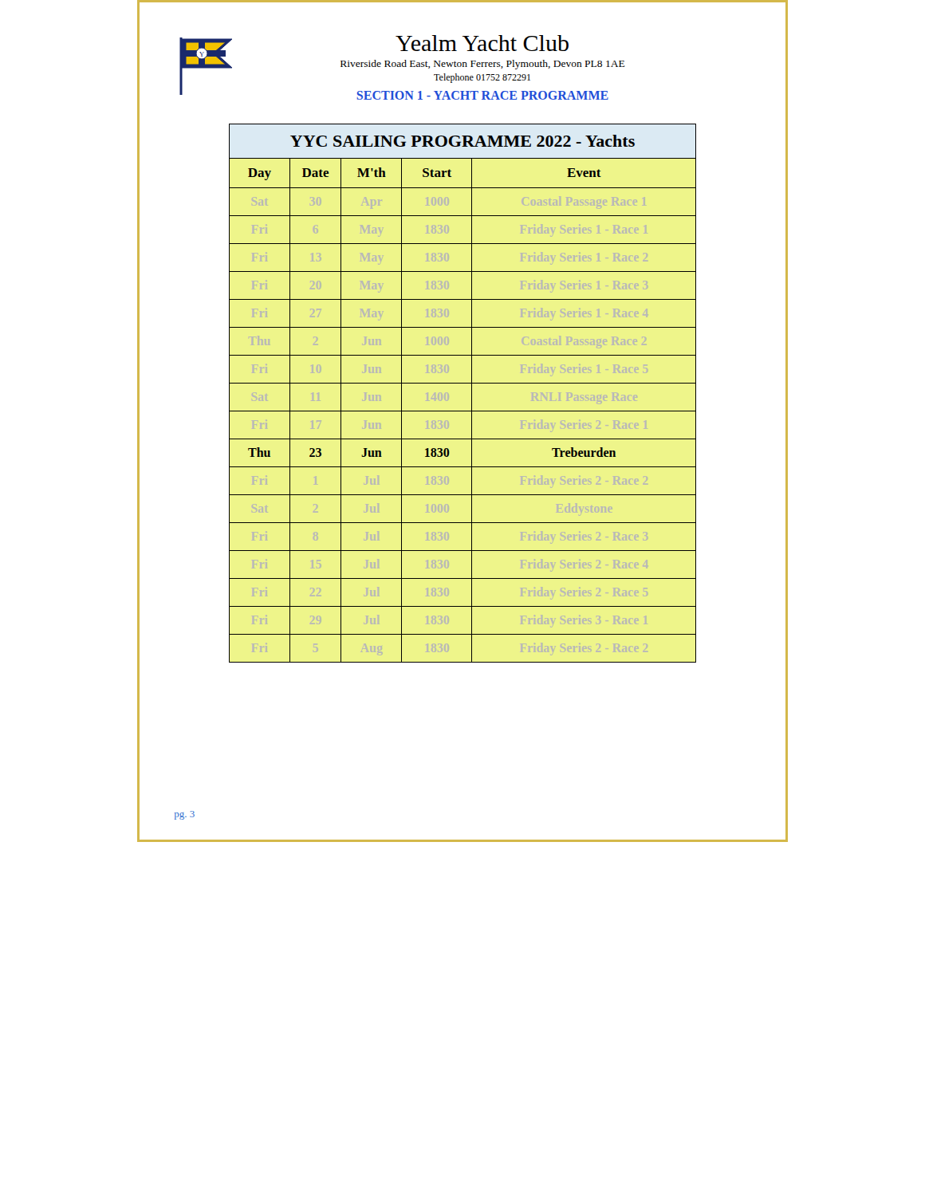Y
Yealm Yacht Club
Riverside Road East, Newton Ferrers, Plymouth, Devon PL8 1AE
Telephone 01752 872291
SECTION 1 - YACHT RACE PROGRAMME
| YYC SAILING PROGRAMME 2022 - Yachts |
| --- |
| Day | Date | M'th | Start | Event |
| Sat | 30 | Apr | 1000 | Coastal Passage Race 1 |
| Fri | 6 | May | 1830 | Friday Series 1 - Race 1 |
| Fri | 13 | May | 1830 | Friday Series 1 - Race 2 |
| Fri | 20 | May | 1830 | Friday Series 1 - Race 3 |
| Fri | 27 | May | 1830 | Friday Series 1 - Race 4 |
| Thu | 2 | Jun | 1000 | Coastal Passage Race 2 |
| Fri | 10 | Jun | 1830 | Friday Series 1 - Race 5 |
| Sat | 11 | Jun | 1400 | RNLI Passage Race |
| Fri | 17 | Jun | 1830 | Friday Series 2 - Race 1 |
| Thu | 23 | Jun | 1830 | Trebeurden |
| Fri | 1 | Jul | 1830 | Friday Series 2 - Race 2 |
| Sat | 2 | Jul | 1000 | Eddystone |
| Fri | 8 | Jul | 1830 | Friday Series 2 - Race 3 |
| Fri | 15 | Jul | 1830 | Friday Series 2 - Race 4 |
| Fri | 22 | Jul | 1830 | Friday Series 2 - Race 5 |
| Fri | 29 | Jul | 1830 | Friday Series 3 - Race 1 |
| Fri | 5 | Aug | 1830 | Friday Series 2 - Race 2 |
pg. 3